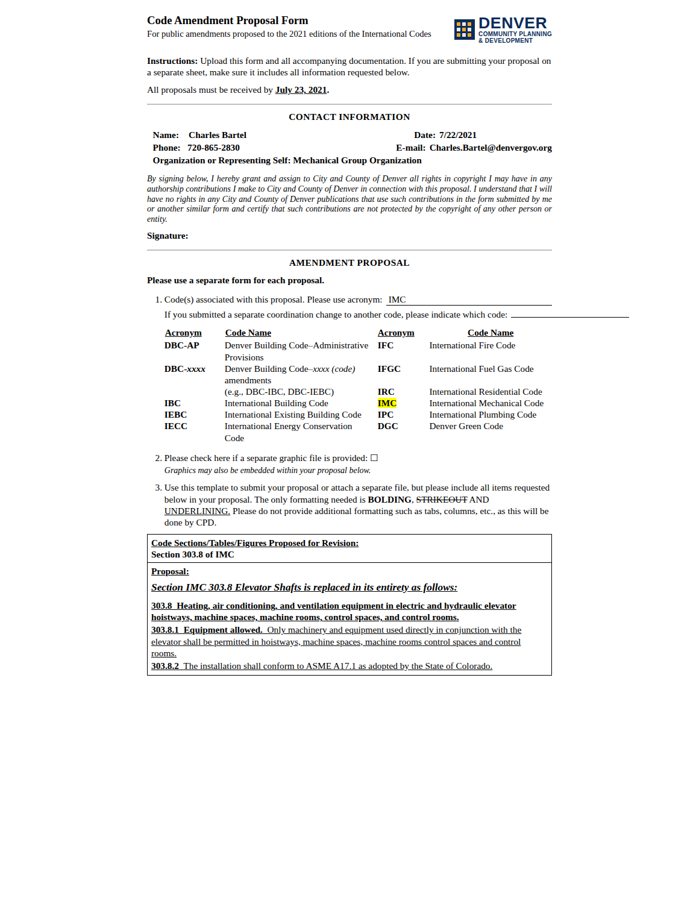Code Amendment Proposal Form
For public amendments proposed to the 2021 editions of the International Codes
DENVER COMMUNITY PLANNING & DEVELOPMENT
Instructions: Upload this form and all accompanying documentation. If you are submitting your proposal on a separate sheet, make sure it includes all information requested below.
All proposals must be received by July 23, 2021.
CONTACT INFORMATION
Name: Charles Bartel Date: 7/22/2021
Phone: 720-865-2830 E-mail: Charles.Bartel@denvergov.org
Organization or Representing Self: Mechanical Group Organization
By signing below, I hereby grant and assign to City and County of Denver all rights in copyright I may have in any authorship contributions I make to City and County of Denver in connection with this proposal. I understand that I will have no rights in any City and County of Denver publications that use such contributions in the form submitted by me or another similar form and certify that such contributions are not protected by the copyright of any other person or entity.
Signature:
AMENDMENT PROPOSAL
Please use a separate form for each proposal.
Code(s) associated with this proposal. Please use acronym: IMC
If you submitted a separate coordination change to another code, please indicate which code:
| Acronym | Code Name | Acronym | Code Name |
| --- | --- | --- | --- |
| DBC-AP | Denver Building Code–Administrative Provisions | IFC | International Fire Code |
| DBC- xxxx | Denver Building Code– xxxx (code) amendments | IFGC | International Fuel Gas Code |
| | (e.g., DBC-IBC, DBC-IEBC) | IRC | International Residential Code |
| IBC | International Building Code | IMC | International Mechanical Code |
| IEBC | International Existing Building Code | IPC | International Plumbing Code |
| IECC | International Energy Conservation Code | DGC | Denver Green Code |
Please check here if a separate graphic file is provided: ☐
Graphics may also be embedded within your proposal below.
Use this template to submit your proposal or attach a separate file, but please include all items requested below in your proposal. The only formatting needed is BOLDING, STRIKEOUT AND UNDERLINING. Please do not provide additional formatting such as tabs, columns, etc., as this will be done by CPD.
Code Sections/Tables/Figures Proposed for Revision:
Section 303.8 of IMC
Proposal:
Section IMC 303.8 Elevator Shafts is replaced in its entirety as follows:
303.8 Heating, air conditioning, and ventilation equipment in electric and hydraulic elevator hoistways, machine spaces, machine rooms, control spaces, and control rooms.
303.8.1 Equipment allowed. Only machinery and equipment used directly in conjunction with the elevator shall be permitted in hoistways, machine spaces, machine rooms control spaces and control rooms.
303.8.2 The installation shall conform to ASME A17.1 as adopted by the State of Colorado.